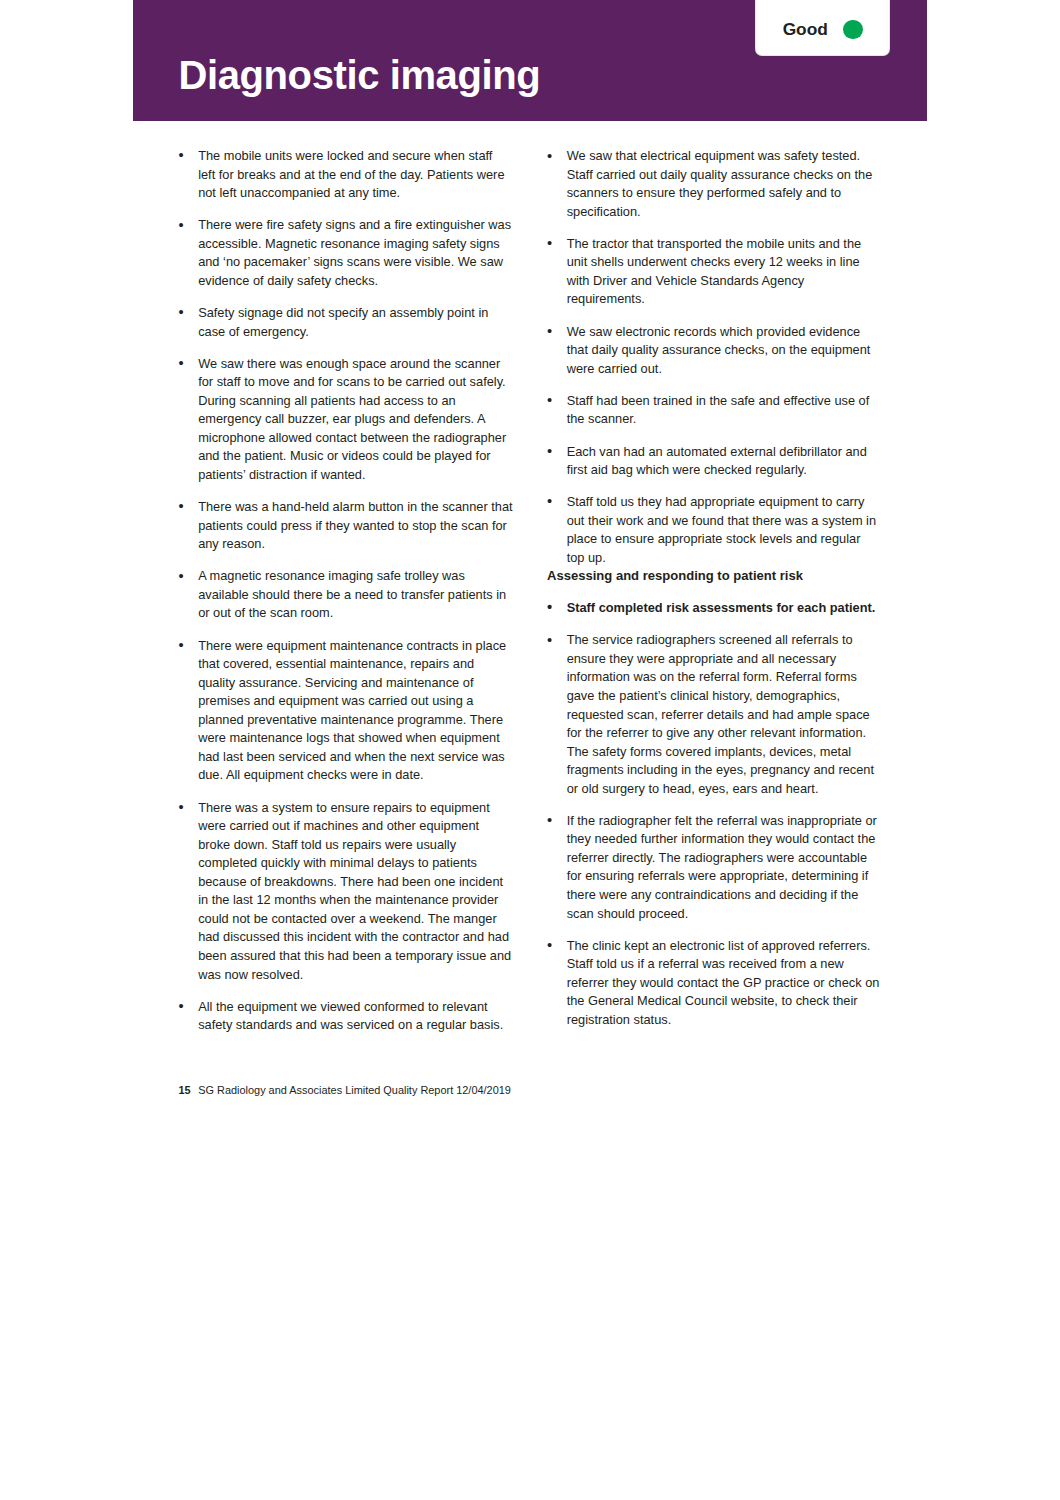Diagnostic imaging
Good
The mobile units were locked and secure when staff left for breaks and at the end of the day. Patients were not left unaccompanied at any time.
There were fire safety signs and a fire extinguisher was accessible. Magnetic resonance imaging safety signs and ‘no pacemaker’ signs scans were visible. We saw evidence of daily safety checks.
Safety signage did not specify an assembly point in case of emergency.
We saw there was enough space around the scanner for staff to move and for scans to be carried out safely. During scanning all patients had access to an emergency call buzzer, ear plugs and defenders. A microphone allowed contact between the radiographer and the patient. Music or videos could be played for patients’ distraction if wanted.
There was a hand-held alarm button in the scanner that patients could press if they wanted to stop the scan for any reason.
A magnetic resonance imaging safe trolley was available should there be a need to transfer patients in or out of the scan room.
There were equipment maintenance contracts in place that covered, essential maintenance, repairs and quality assurance. Servicing and maintenance of premises and equipment was carried out using a planned preventative maintenance programme. There were maintenance logs that showed when equipment had last been serviced and when the next service was due. All equipment checks were in date.
There was a system to ensure repairs to equipment were carried out if machines and other equipment broke down. Staff told us repairs were usually completed quickly with minimal delays to patients because of breakdowns. There had been one incident in the last 12 months when the maintenance provider could not be contacted over a weekend. The manger had discussed this incident with the contractor and had been assured that this had been a temporary issue and was now resolved.
All the equipment we viewed conformed to relevant safety standards and was serviced on a regular basis.
We saw that electrical equipment was safety tested. Staff carried out daily quality assurance checks on the scanners to ensure they performed safely and to specification.
The tractor that transported the mobile units and the unit shells underwent checks every 12 weeks in line with Driver and Vehicle Standards Agency requirements.
We saw electronic records which provided evidence that daily quality assurance checks, on the equipment were carried out.
Staff had been trained in the safe and effective use of the scanner.
Each van had an automated external defibrillator and first aid bag which were checked regularly.
Staff told us they had appropriate equipment to carry out their work and we found that there was a system in place to ensure appropriate stock levels and regular top up.
Assessing and responding to patient risk
Staff completed risk assessments for each patient.
The service radiographers screened all referrals to ensure they were appropriate and all necessary information was on the referral form. Referral forms gave the patient’s clinical history, demographics, requested scan, referrer details and had ample space for the referrer to give any other relevant information. The safety forms covered implants, devices, metal fragments including in the eyes, pregnancy and recent or old surgery to head, eyes, ears and heart.
If the radiographer felt the referral was inappropriate or they needed further information they would contact the referrer directly. The radiographers were accountable for ensuring referrals were appropriate, determining if there were any contraindications and deciding if the scan should proceed.
The clinic kept an electronic list of approved referrers. Staff told us if a referral was received from a new referrer they would contact the GP practice or check on the General Medical Council website, to check their registration status.
15 SG Radiology and Associates Limited Quality Report 12/04/2019